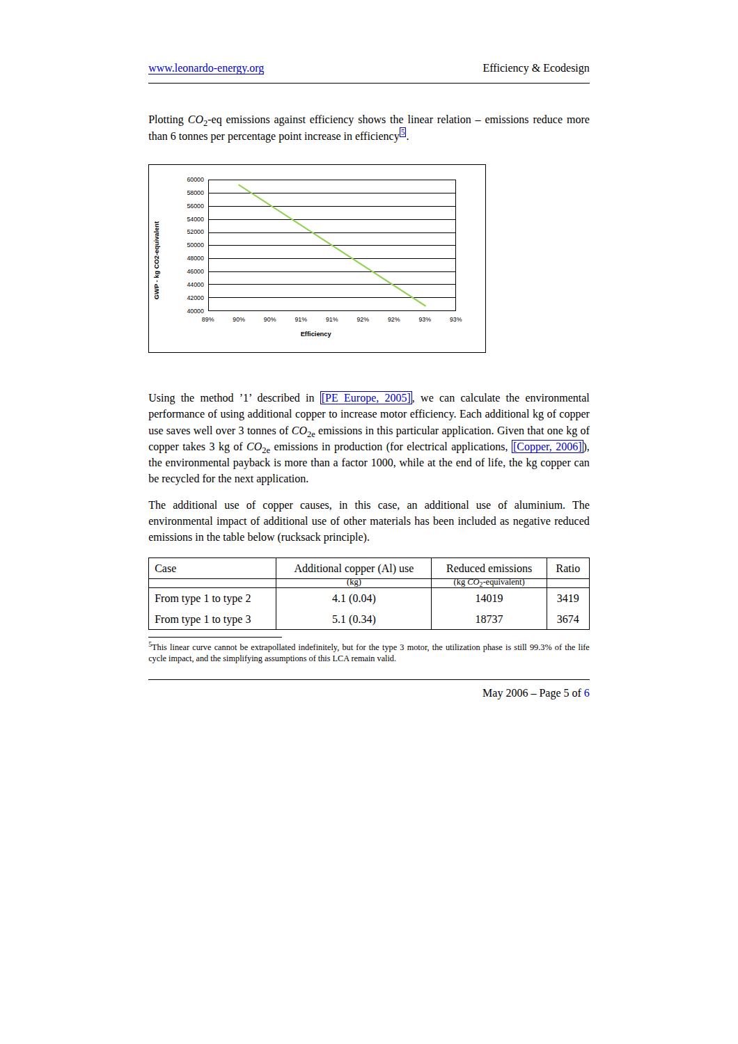www.leonardo-energy.org
Efficiency & Ecodesign
Plotting CO 2-eq emissions against efficiency shows the linear relation – emissions reduce more than 6 tonnes per percentage point increase in efficiency5.
GWP - kg CO2-equivalent
60000 58000 56000 54000 52000 50000 48000 46000 44000 42000 40000
89% 90% 90% 91% 91% 92% 92% 93% 93%
Efficiency
Using the method ’1’ described in [PE Europe, 2005], we can calculate the environmental performance of using additional copper to increase motor efficiency. Each additional kg of copper use saves well over 3 tonnes of CO 2e emissions in this particular application. Given that one kg of copper takes 3 kg of CO 2e emissions in production (for electrical applications, [Copper, 2006]), the environmental payback is more than a factor 1000, while at the end of life, the kg copper can be recycled for the next application.
The additional use of copper causes, in this case, an additional use of aluminium. The environmental impact of additional use of other materials has been included as negative reduced emissions in the table below (rucksack principle).
| Case | Additional copper (Al) use | Reduced emissions | Ratio |
| --- | --- | --- | --- |
| | (kg) | (kg CO 2 -equivalent) | |
| From type 1 to type 2 | 4.1 (0.04) | 14019 | 3419 |
| From type 1 to type 3 | 5.1 (0.34) | 18737 | 3674 |
5This linear curve cannot be extrapollated indefinitely, but for the type 3 motor, the utilization phase is still 99.3% of the life cycle impact, and the simplifying assumptions of this LCA remain valid.
May 2006 – Page 5 of 6